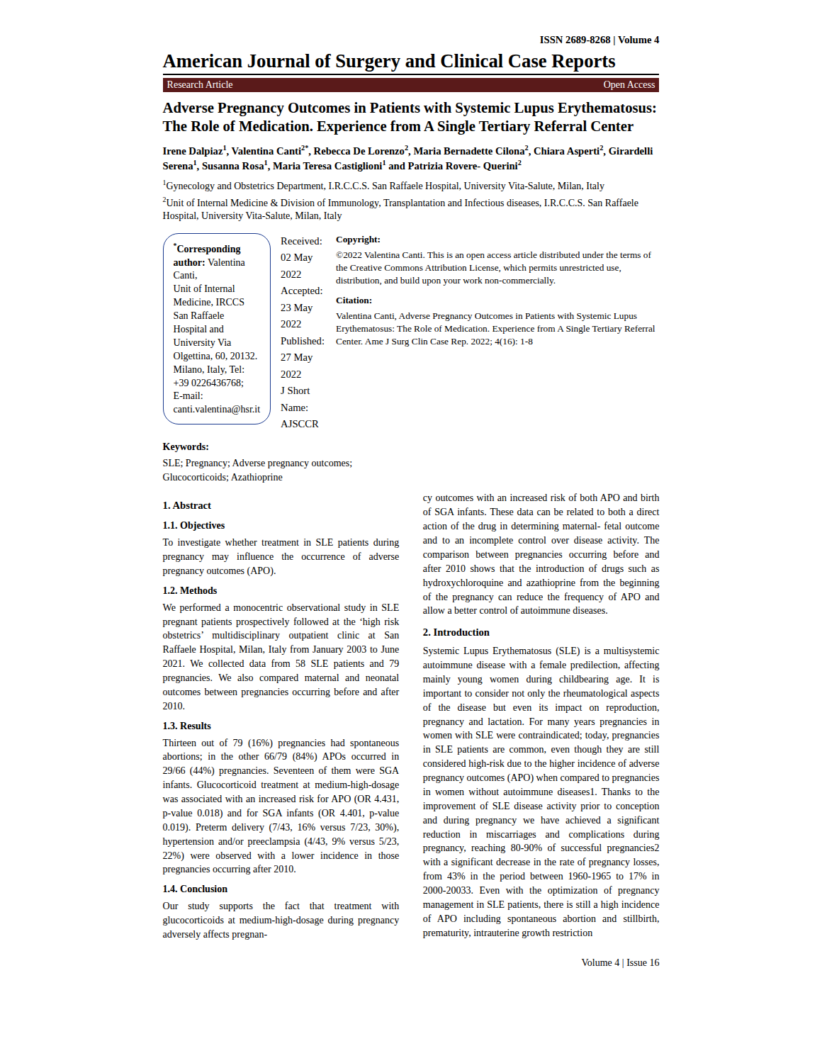ISSN 2689-8268 | Volume 4
American Journal of Surgery and Clinical Case Reports
Research Article Open Access
Adverse Pregnancy Outcomes in Patients with Systemic Lupus Erythematosus: The Role of Medication. Experience from A Single Tertiary Referral Center
Irene Dalpiaz1, Valentina Canti2*, Rebecca De Lorenzo2, Maria Bernadette Cilona2, Chiara Asperti2, Girardelli Serena1, Susanna Rosa1, Maria Teresa Castiglioni1 and Patrizia Rovere- Querini2
1Gynecology and Obstetrics Department, I.R.C.C.S. San Raffaele Hospital, University Vita-Salute, Milan, Italy
2Unit of Internal Medicine & Division of Immunology, Transplantation and Infectious diseases, I.R.C.C.S. San Raffaele Hospital, University Vita-Salute, Milan, Italy
*Corresponding author: Valentina Canti,
Unit of Internal Medicine, IRCCS San Raffaele Hospital and University Via Olgettina, 60, 20132. Milano, Italy, Tel: +39 0226436768;
E-mail: canti.valentina@hsr.it
Received: 02 May 2022
Accepted: 23 May 2022
Published: 27 May 2022
J Short Name: AJSCCR
Copyright: ©2022 Valentina Canti. This is an open access article distributed under the terms of the Creative Commons Attribution License, which permits unrestricted use, distribution, and build upon your work non-commercially.
Citation: Valentina Canti, Adverse Pregnancy Outcomes in Patients with Systemic Lupus Erythematosus: The Role of Medication. Experience from A Single Tertiary Referral Center. Ame J Surg Clin Case Rep. 2022; 4(16): 1-8
Keywords: SLE; Pregnancy; Adverse pregnancy outcomes; Glucocorticoids; Azathioprine
1. Abstract
1.1. Objectives
To investigate whether treatment in SLE patients during pregnancy may influence the occurrence of adverse pregnancy outcomes (APO).
1.2. Methods
We performed a monocentric observational study in SLE pregnant patients prospectively followed at the ‘high risk obstetrics’ multidisciplinary outpatient clinic at San Raffaele Hospital, Milan, Italy from January 2003 to June 2021. We collected data from 58 SLE patients and 79 pregnancies. We also compared maternal and neonatal outcomes between pregnancies occurring before and after 2010.
1.3. Results
Thirteen out of 79 (16%) pregnancies had spontaneous abortions; in the other 66/79 (84%) APOs occurred in 29/66 (44%) pregnancies. Seventeen of them were SGA infants. Glucocorticoid treatment at medium-high-dosage was associated with an increased risk for APO (OR 4.431, p-value 0.018) and for SGA infants (OR 4.401, p-value 0.019). Preterm delivery (7/43, 16% versus 7/23, 30%), hypertension and/or preeclampsia (4/43, 9% versus 5/23, 22%) were observed with a lower incidence in those pregnancies occurring after 2010.
1.4. Conclusion
Our study supports the fact that treatment with glucocorticoids at medium-high-dosage during pregnancy adversely affects pregnan-
cy outcomes with an increased risk of both APO and birth of SGA infants. These data can be related to both a direct action of the drug in determining maternal- fetal outcome and to an incomplete control over disease activity. The comparison between pregnancies occurring before and after 2010 shows that the introduction of drugs such as hydroxychloroquine and azathioprine from the beginning of the pregnancy can reduce the frequency of APO and allow a better control of autoimmune diseases.
2. Introduction
Systemic Lupus Erythematosus (SLE) is a multisystemic autoimmune disease with a female predilection, affecting mainly young women during childbearing age. It is important to consider not only the rheumatological aspects of the disease but even its impact on reproduction, pregnancy and lactation. For many years pregnancies in women with SLE were contraindicated; today, pregnancies in SLE patients are common, even though they are still considered high-risk due to the higher incidence of adverse pregnancy outcomes (APO) when compared to pregnancies in women without autoimmune diseases1. Thanks to the improvement of SLE disease activity prior to conception and during pregnancy we have achieved a significant reduction in miscarriages and complications during pregnancy, reaching 80-90% of successful pregnancies2 with a significant decrease in the rate of pregnancy losses, from 43% in the period between 1960-1965 to 17% in 2000-20033. Even with the optimization of pregnancy management in SLE patients, there is still a high incidence of APO including spontaneous abortion and stillbirth, prematurity, intrauterine growth restriction
Volume 4 | Issue 16